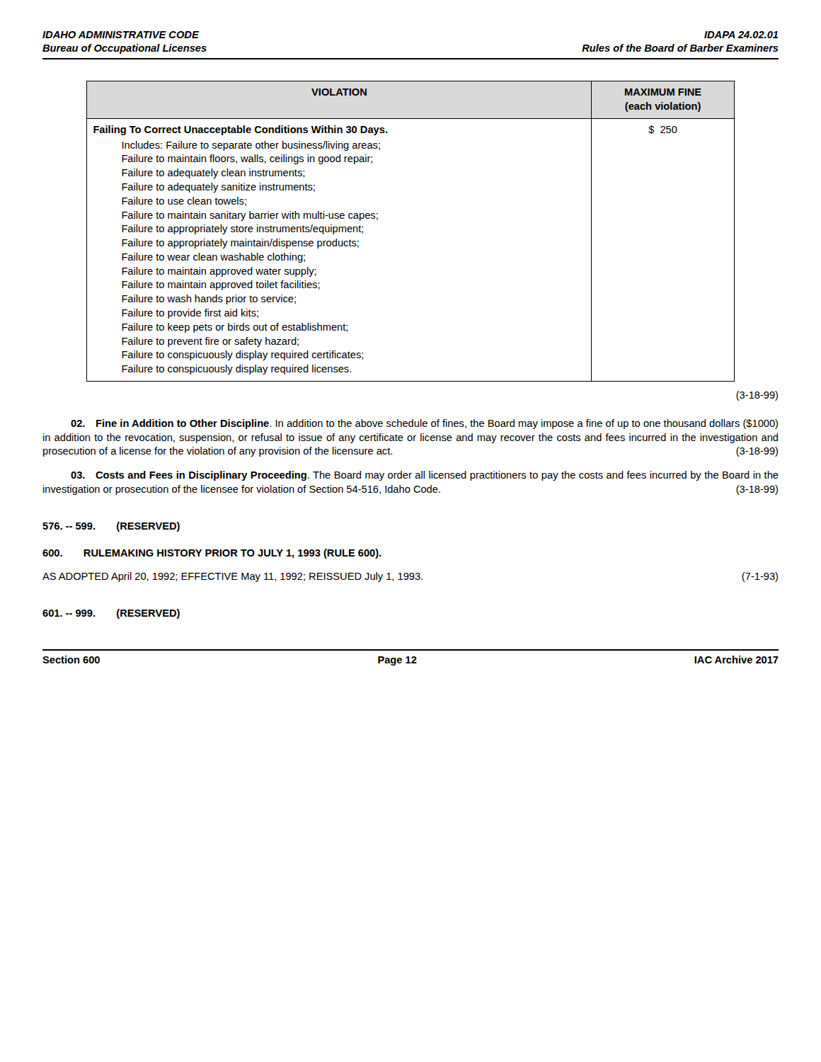IDAHO ADMINISTRATIVE CODE
Bureau of Occupational Licenses
IDAPA 24.02.01
Rules of the Board of Barber Examiners
| VIOLATION | MAXIMUM FINE (each violation) |
| --- | --- |
| Failing To Correct Unacceptable Conditions Within 30 Days. Includes: Failure to separate other business/living areas; Failure to maintain floors, walls, ceilings in good repair; Failure to adequately clean instruments; Failure to adequately sanitize instruments; Failure to use clean towels; Failure to maintain sanitary barrier with multi-use capes; Failure to appropriately store instruments/equipment; Failure to appropriately maintain/dispense products; Failure to wear clean washable clothing; Failure to maintain approved water supply; Failure to maintain approved toilet facilities; Failure to wash hands prior to service; Failure to provide first aid kits; Failure to keep pets or birds out of establishment; Failure to prevent fire or safety hazard; Failure to conspicuously display required certificates; Failure to conspicuously display required licenses. | $ 250 |
(3-18-99)
02. Fine in Addition to Other Discipline. In addition to the above schedule of fines, the Board may impose a fine of up to one thousand dollars ($1000) in addition to the revocation, suspension, or refusal to issue of any certificate or license and may recover the costs and fees incurred in the investigation and prosecution of a license for the violation of any provision of the licensure act.(3-18-99)
03. Costs and Fees in Disciplinary Proceeding. The Board may order all licensed practitioners to pay the costs and fees incurred by the Board in the investigation or prosecution of the licensee for violation of Section 54-516, Idaho Code.(3-18-99)
576. -- 599.  (RESERVED)
600.  RULEMAKING HISTORY PRIOR TO JULY 1, 1993 (RULE 600).
AS ADOPTED April 20, 1992; EFFECTIVE May 11, 1992; REISSUED July 1, 1993.(7-1-93)
601. -- 999.  (RESERVED)
Section 600
Page 12
IAC Archive 2017